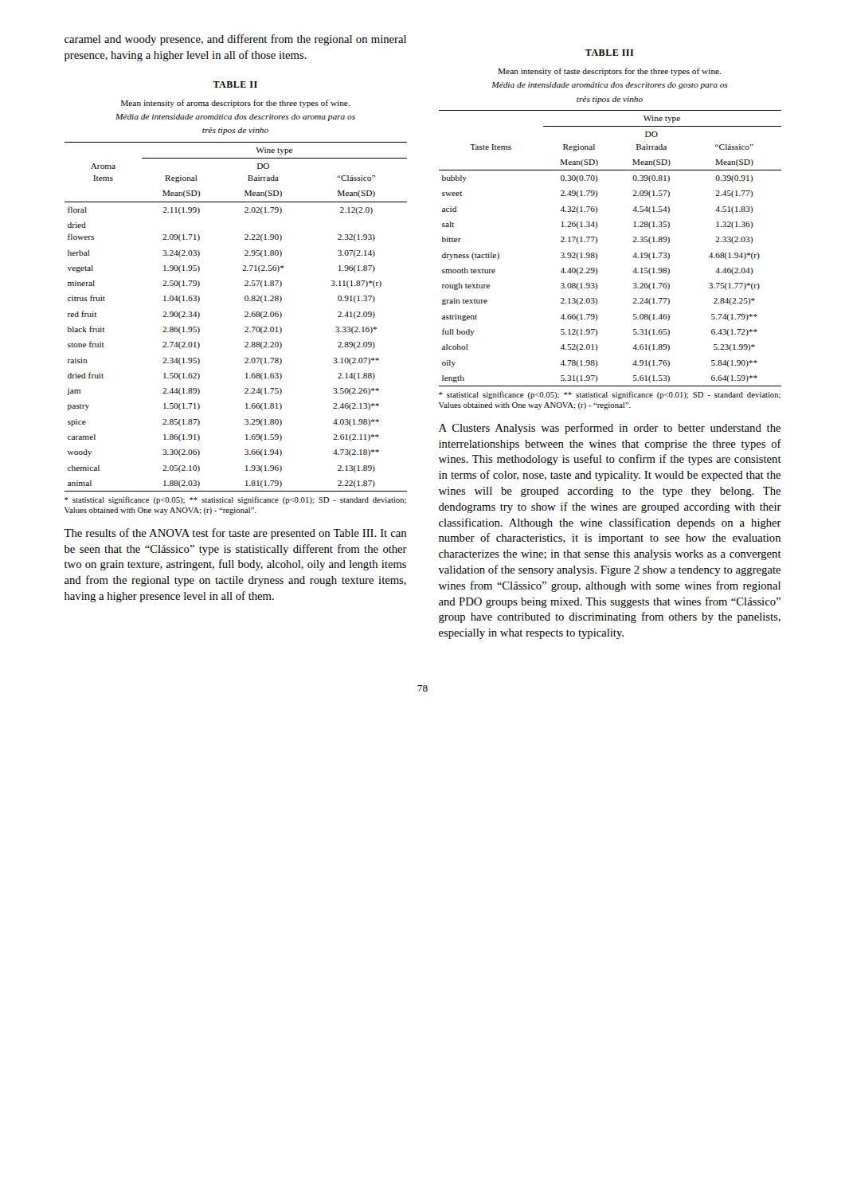caramel and woody presence, and different from the regional on mineral presence, having a higher level in all of those items.
TABLE II
Mean intensity of aroma descriptors for the three types of wine.
Média de intensidade aromática dos descritores do aroma para os
três tipos de vinho
| | Wine type |
| Aroma Items | Regional | DO Bairrada | “Clássico” |
| | Mean(SD) | Mean(SD) | Mean(SD) |
| floral | 2.11(1.99) | 2.02(1.79) | 2.12(2.0) |
| dried flowers | 2.09(1.71) | 2.22(1.90) | 2.32(1.93) |
| herbal | 3.24(2.03) | 2.95(1.80) | 3.07(2.14) |
| vegetal | 1.90(1.95) | 2.71(2.56)* | 1.96(1.87) |
| mineral | 2.50(1.79) | 2.57(1.87) | 3.11(1.87)*(r) |
| citrus fruit | 1.04(1.63) | 0.82(1.28) | 0.91(1.37) |
| red fruit | 2.90(2.34) | 2.68(2.06) | 2.41(2.09) |
| black fruit | 2.86(1.95) | 2.70(2.01) | 3.33(2.16)* |
| stone fruit | 2.74(2.01) | 2.88(2.20) | 2.89(2.09) |
| raisin | 2.34(1.95) | 2.07(1.78) | 3.10(2.07)** |
| dried fruit | 1.50(1.62) | 1.68(1.63) | 2.14(1.88) |
| jam | 2.44(1.89) | 2.24(1.75) | 3.50(2.26)** |
| pastry | 1.50(1.71) | 1.66(1.81) | 2.46(2.13)** |
| spice | 2.85(1.87) | 3.29(1.80) | 4.03(1.98)** |
| caramel | 1.86(1.91) | 1.69(1.59) | 2.61(2.11)** |
| woody | 3.30(2.06) | 3.66(1.94) | 4.73(2.18)** |
| chemical | 2.05(2.10) | 1.93(1.96) | 2.13(1.89) |
| animal | 1.88(2.03) | 1.81(1.79) | 2.22(1.87) |
* statistical significance (p<0.05); ** statistical significance (p<0.01); SD - standard deviation; Values obtained with One way ANOVA; (r) - “regional”.
The results of the ANOVA test for taste are presented on Table III. It can be seen that the “Clássico” type is statistically different from the other two on grain texture, astringent, full body, alcohol, oily and length items and from the regional type on tactile dryness and rough texture items, having a higher presence level in all of them.
TABLE III
Mean intensity of taste descriptors for the three types of wine.
Média de intensidade aromática dos descritores do gosto para os
três tipos de vinho
| | Wine type |
| Taste Items | Regional | DO Bairrada | “Clássico” |
| | Mean(SD) | Mean(SD) | Mean(SD) |
| bubbly | 0.30(0.70) | 0.39(0.81) | 0.39(0.91) |
| sweet | 2.49(1.79) | 2.09(1.57) | 2.45(1.77) |
| acid | 4.32(1.76) | 4.54(1.54) | 4.51(1.83) |
| salt | 1.26(1.34) | 1.28(1.35) | 1.32(1.36) |
| bitter | 2.17(1.77) | 2.35(1.89) | 2.33(2.03) |
| dryness (tactile) | 3.92(1.98) | 4.19(1.73) | 4.68(1.94)*(r) |
| smooth texture | 4.40(2.29) | 4.15(1.98) | 4.46(2.04) |
| rough texture | 3.08(1.93) | 3.26(1.76) | 3.75(1.77)*(r) |
| grain texture | 2.13(2.03) | 2.24(1.77) | 2.84(2.25)* |
| astringent | 4.66(1.79) | 5.08(1.46) | 5.74(1.79)** |
| full body | 5.12(1.97) | 5.31(1.65) | 6.43(1.72)** |
| alcohol | 4.52(2.01) | 4.61(1.89) | 5.23(1.99)* |
| oily | 4.78(1.98) | 4.91(1.76) | 5.84(1.90)** |
| length | 5.31(1.97) | 5.61(1.53) | 6.64(1.59)** |
* statistical significance (p<0.05); ** statistical significance (p<0.01); SD - standard deviation; Values obtained with One way ANOVA; (r) - “regional”.
A Clusters Analysis was performed in order to better understand the interrelationships between the wines that comprise the three types of wines. This methodology is useful to confirm if the types are consistent in terms of color, nose, taste and typicality. It would be expected that the wines will be grouped according to the type they belong. The dendograms try to show if the wines are grouped according with their classification. Although the wine classification depends on a higher number of characteristics, it is important to see how the evaluation characterizes the wine; in that sense this analysis works as a convergent validation of the sensory analysis. Figure 2 show a tendency to aggregate wines from “Clássico” group, although with some wines from regional and PDO groups being mixed. This suggests that wines from “Clássico” group have contributed to discriminating from others by the panelists, especially in what respects to typicality.
78